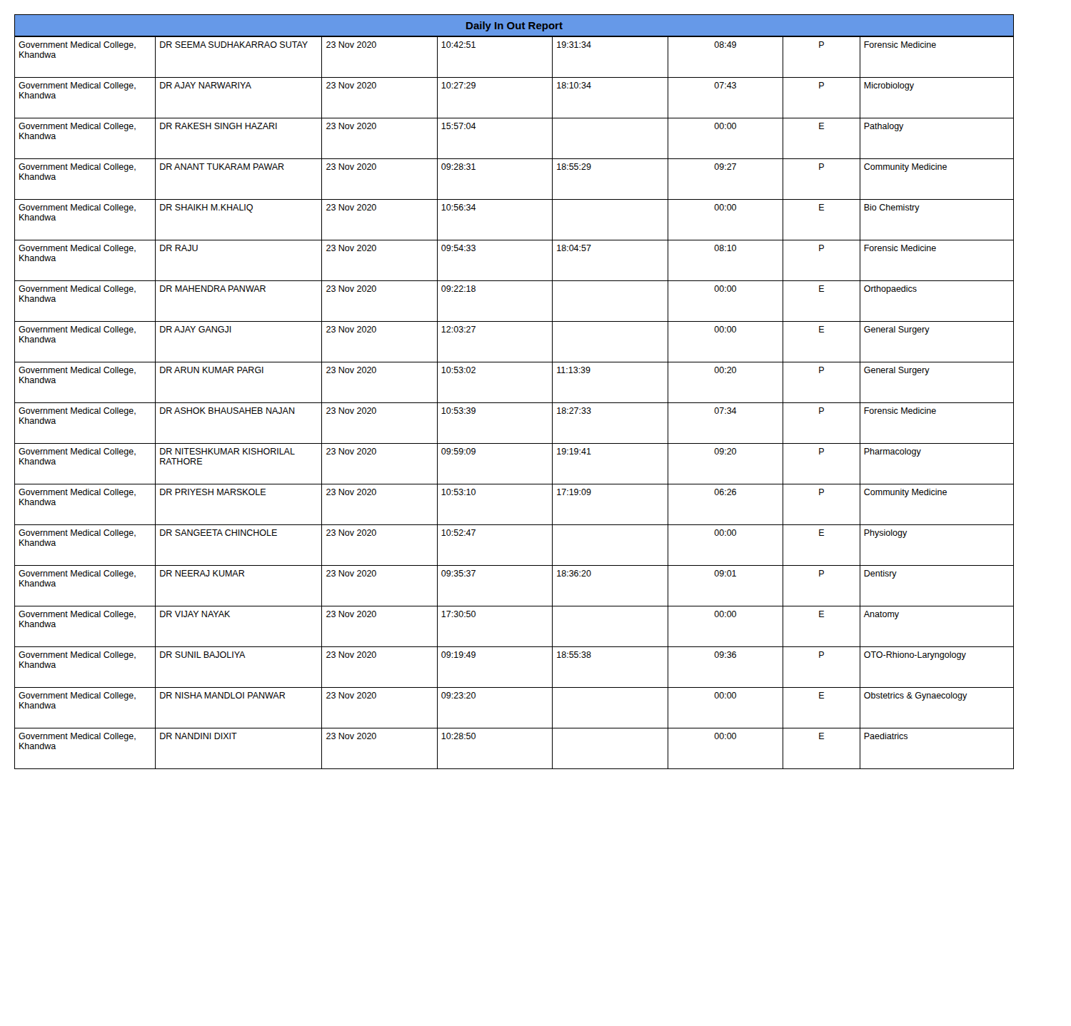Daily In Out Report
| Government Medical College, Khandwa | DR SEEMA SUDHAKARRAO SUTAY | 23 Nov 2020 | 10:42:51 | 19:31:34 | 08:49 | P | Forensic Medicine |
| Government Medical College, Khandwa | DR AJAY NARWARIYA | 23 Nov 2020 | 10:27:29 | 18:10:34 | 07:43 | P | Microbiology |
| Government Medical College, Khandwa | DR RAKESH SINGH HAZARI | 23 Nov 2020 | 15:57:04 | | 00:00 | E | Pathalogy |
| Government Medical College, Khandwa | DR ANANT TUKARAM PAWAR | 23 Nov 2020 | 09:28:31 | 18:55:29 | 09:27 | P | Community Medicine |
| Government Medical College, Khandwa | DR SHAIKH M.KHALIQ | 23 Nov 2020 | 10:56:34 | | 00:00 | E | Bio Chemistry |
| Government Medical College, Khandwa | DR RAJU | 23 Nov 2020 | 09:54:33 | 18:04:57 | 08:10 | P | Forensic Medicine |
| Government Medical College, Khandwa | DR MAHENDRA PANWAR | 23 Nov 2020 | 09:22:18 | | 00:00 | E | Orthopaedics |
| Government Medical College, Khandwa | DR AJAY GANGJI | 23 Nov 2020 | 12:03:27 | | 00:00 | E | General Surgery |
| Government Medical College, Khandwa | DR ARUN KUMAR PARGI | 23 Nov 2020 | 10:53:02 | 11:13:39 | 00:20 | P | General Surgery |
| Government Medical College, Khandwa | DR ASHOK BHAUSAHEB NAJAN | 23 Nov 2020 | 10:53:39 | 18:27:33 | 07:34 | P | Forensic Medicine |
| Government Medical College, Khandwa | DR NITESHKUMAR KISHORILAL RATHORE | 23 Nov 2020 | 09:59:09 | 19:19:41 | 09:20 | P | Pharmacology |
| Government Medical College, Khandwa | DR PRIYESH MARSKOLE | 23 Nov 2020 | 10:53:10 | 17:19:09 | 06:26 | P | Community Medicine |
| Government Medical College, Khandwa | DR SANGEETA CHINCHOLE | 23 Nov 2020 | 10:52:47 | | 00:00 | E | Physiology |
| Government Medical College, Khandwa | DR NEERAJ KUMAR | 23 Nov 2020 | 09:35:37 | 18:36:20 | 09:01 | P | Dentisry |
| Government Medical College, Khandwa | DR VIJAY NAYAK | 23 Nov 2020 | 17:30:50 | | 00:00 | E | Anatomy |
| Government Medical College, Khandwa | DR SUNIL BAJOLIYA | 23 Nov 2020 | 09:19:49 | 18:55:38 | 09:36 | P | OTO-Rhiono-Laryngology |
| Government Medical College, Khandwa | DR NISHA MANDLOI PANWAR | 23 Nov 2020 | 09:23:20 | | 00:00 | E | Obstetrics & Gynaecology |
| Government Medical College, Khandwa | DR NANDINI DIXIT | 23 Nov 2020 | 10:28:50 | | 00:00 | E | Paediatrics |